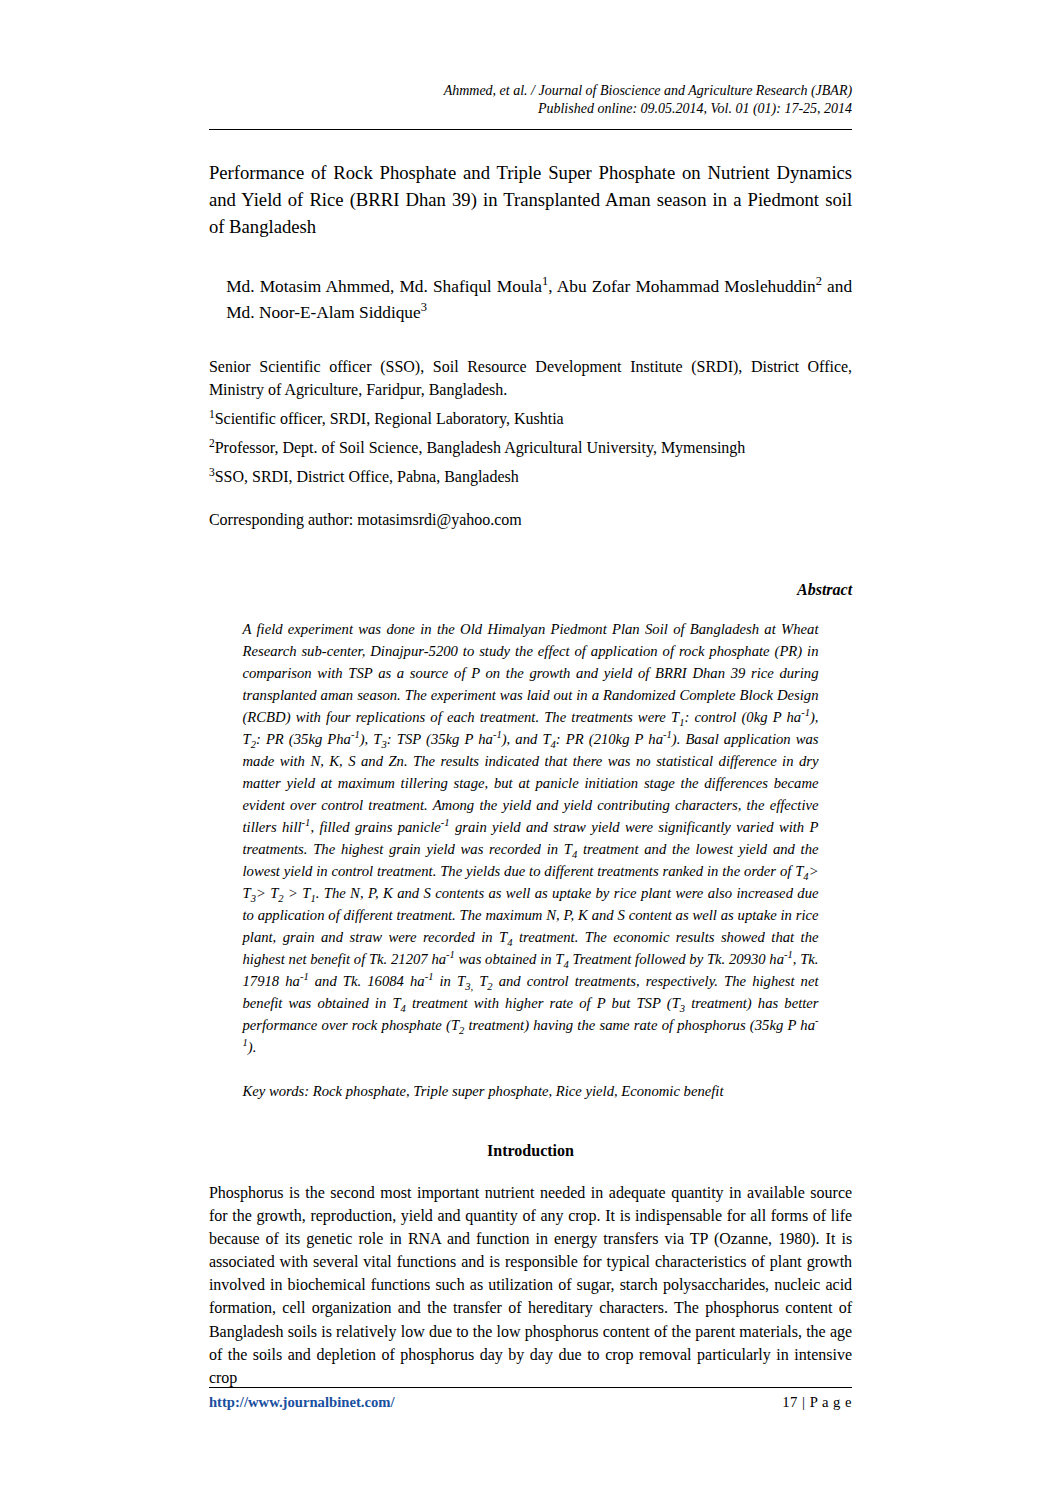Ahmmed, et al. / Journal of Bioscience and Agriculture Research (JBAR)
Published online: 09.05.2014, Vol. 01 (01): 17-25, 2014
Performance of Rock Phosphate and Triple Super Phosphate on Nutrient Dynamics and Yield of Rice (BRRI Dhan 39) in Transplanted Aman season in a Piedmont soil of Bangladesh
Md. Motasim Ahmmed, Md. Shafiqul Moula1, Abu Zofar Mohammad Moslehuddin2 and Md. Noor-E-Alam Siddique3
Senior Scientific officer (SSO), Soil Resource Development Institute (SRDI), District Office, Ministry of Agriculture, Faridpur, Bangladesh.
1Scientific officer, SRDI, Regional Laboratory, Kushtia
2Professor, Dept. of Soil Science, Bangladesh Agricultural University, Mymensingh
3SSO, SRDI, District Office, Pabna, Bangladesh
Corresponding author: motasimsrdi@yahoo.com
Abstract
A field experiment was done in the Old Himalyan Piedmont Plan Soil of Bangladesh at Wheat Research sub-center, Dinajpur-5200 to study the effect of application of rock phosphate (PR) in comparison with TSP as a source of P on the growth and yield of BRRI Dhan 39 rice during transplanted aman season. The experiment was laid out in a Randomized Complete Block Design (RCBD) with four replications of each treatment. The treatments were T1: control (0kg P ha-1), T2: PR (35kg Pha-1), T3: TSP (35kg P ha-1), and T4: PR (210kg P ha-1). Basal application was made with N, K, S and Zn. The results indicated that there was no statistical difference in dry matter yield at maximum tillering stage, but at panicle initiation stage the differences became evident over control treatment. Among the yield and yield contributing characters, the effective tillers hill-1, filled grains panicle-1 grain yield and straw yield were significantly varied with P treatments. The highest grain yield was recorded in T4 treatment and the lowest yield and the lowest yield in control treatment. The yields due to different treatments ranked in the order of T4> T3> T2 > T1. The N, P, K and S contents as well as uptake by rice plant were also increased due to application of different treatment. The maximum N, P, K and S content as well as uptake in rice plant, grain and straw were recorded in T4 treatment. The economic results showed that the highest net benefit of Tk. 21207 ha-1 was obtained in T4 Treatment followed by Tk. 20930 ha-1, Tk. 17918 ha-1 and Tk. 16084 ha-1 in T3, T2 and control treatments, respectively. The highest net benefit was obtained in T4 treatment with higher rate of P but TSP (T3 treatment) has better performance over rock phosphate (T2 treatment) having the same rate of phosphorus (35kg P ha-1).
Key words: Rock phosphate, Triple super phosphate, Rice yield, Economic benefit
Introduction
Phosphorus is the second most important nutrient needed in adequate quantity in available source for the growth, reproduction, yield and quantity of any crop. It is indispensable for all forms of life because of its genetic role in RNA and function in energy transfers via TP (Ozanne, 1980). It is associated with several vital functions and is responsible for typical characteristics of plant growth involved in biochemical functions such as utilization of sugar, starch polysaccharides, nucleic acid formation, cell organization and the transfer of hereditary characters. The phosphorus content of Bangladesh soils is relatively low due to the low phosphorus content of the parent materials, the age of the soils and depletion of phosphorus day by day due to crop removal particularly in intensive crop
http://www.journalbinet.com/ 17 | P a g e